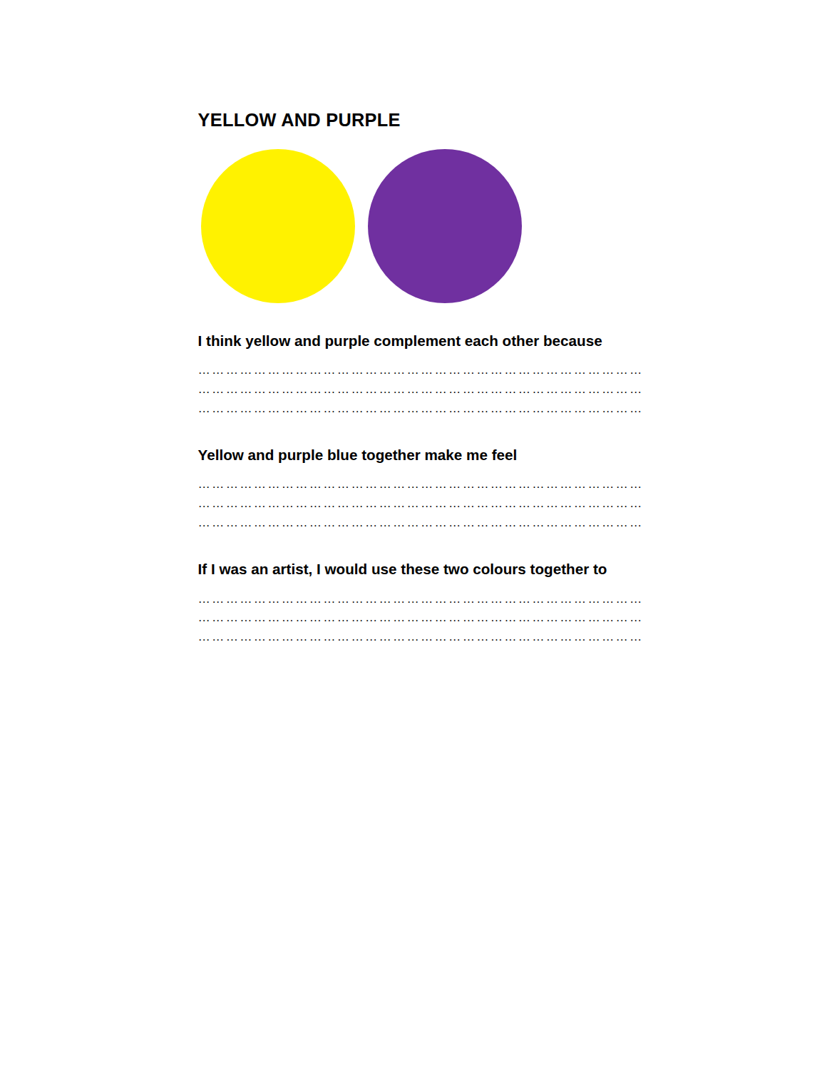YELLOW AND PURPLE
I think yellow and purple complement each other because
……………………………………………………………………………………………………
……………………………………………………………………………………………………
…………………………………………………………………………………………………
Yellow and purple blue together make me feel
……………………………………………………………………………………………………
……………………………………………………………………………………………………
…………………………………………………………………………………………………
If I was an artist, I would use these two colours together to
……………………………………………………………………………………………………
……………………………………………………………………………………………………
…………………………………………………………………………………………………